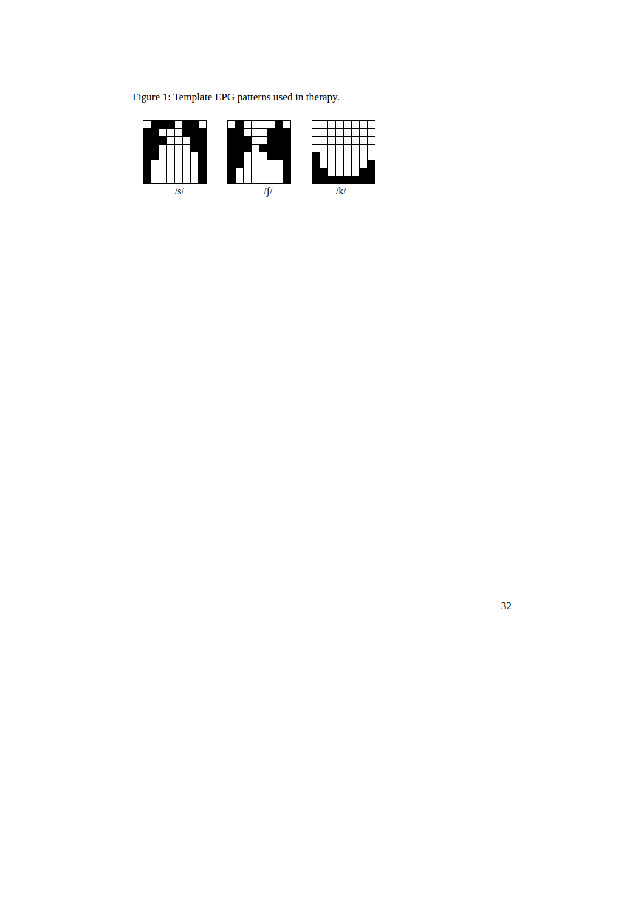Figure 1: Template EPG patterns used in therapy.
/s/ /ʃ//k/
32